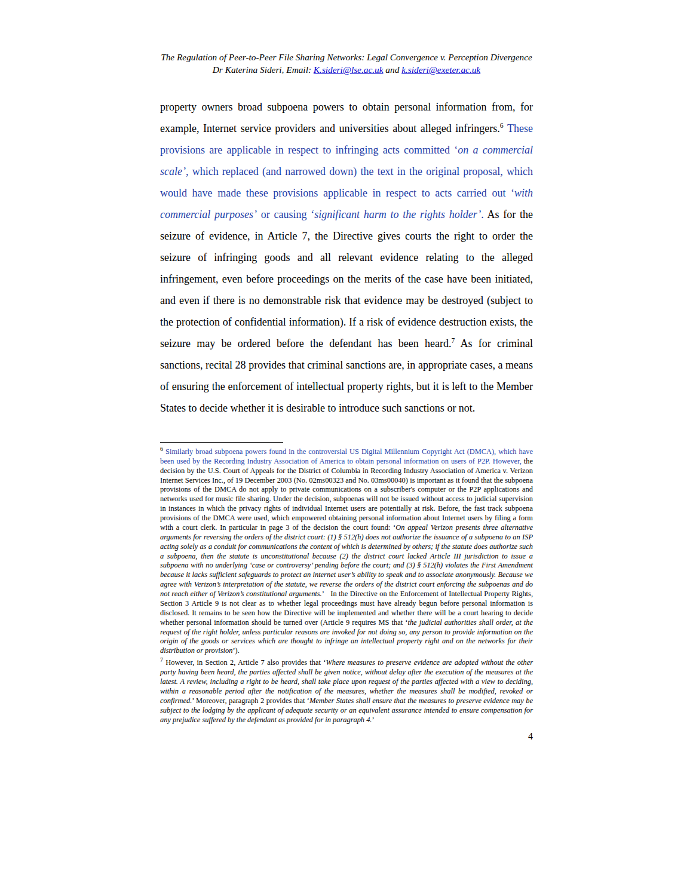The Regulation of Peer-to-Peer File Sharing Networks: Legal Convergence v. Perception Divergence
Dr Katerina Sideri, Email: K.sideri@lse.ac.uk and k.sideri@exeter.ac.uk
property owners broad subpoena powers to obtain personal information from, for example, Internet service providers and universities about alleged infringers.6 These provisions are applicable in respect to infringing acts committed ‘on a commercial scale’, which replaced (and narrowed down) the text in the original proposal, which would have made these provisions applicable in respect to acts carried out ‘with commercial purposes’ or causing ‘significant harm to the rights holder’. As for the seizure of evidence, in Article 7, the Directive gives courts the right to order the seizure of infringing goods and all relevant evidence relating to the alleged infringement, even before proceedings on the merits of the case have been initiated, and even if there is no demonstrable risk that evidence may be destroyed (subject to the protection of confidential information). If a risk of evidence destruction exists, the seizure may be ordered before the defendant has been heard.7 As for criminal sanctions, recital 28 provides that criminal sanctions are, in appropriate cases, a means of ensuring the enforcement of intellectual property rights, but it is left to the Member States to decide whether it is desirable to introduce such sanctions or not.
6 Similarly broad subpoena powers found in the controversial US Digital Millennium Copyright Act (DMCA), which have been used by the Recording Industry Association of America to obtain personal information on users of P2P. However, the decision by the U.S. Court of Appeals for the District of Columbia in Recording Industry Association of America v. Verizon Internet Services Inc., of 19 December 2003 (No. 02ms00323 and No. 03ms00040) is important as it found that the subpoena provisions of the DMCA do not apply to private communications on a subscriber's computer or the P2P applications and networks used for music file sharing. Under the decision, subpoenas will not be issued without access to judicial supervision in instances in which the privacy rights of individual Internet users are potentially at risk. Before, the fast track subpoena provisions of the DMCA were used, which empowered obtaining personal information about Internet users by filing a form with a court clerk. In particular in page 3 of the decision the court found: ‘On appeal Verizon presents three alternative arguments for reversing the orders of the district court: (1) § 512(h) does not authorize the issuance of a subpoena to an ISP acting solely as a conduit for communications the content of which is determined by others; if the statute does authorize such a subpoena, then the statute is unconstitutional because (2) the district court lacked Article III jurisdiction to issue a subpoena with no underlying ‘case or controversy’ pending before the court; and (3) § 512(h) violates the First Amendment because it lacks sufficient safeguards to protect an internet user’s ability to speak and to associate anonymously. Because we agree with Verizon’s interpretation of the statute, we reverse the orders of the district court enforcing the subpoenas and do not reach either of Verizon’s constitutional arguments.’ In the Directive on the Enforcement of Intellectual Property Rights, Section 3 Article 9 is not clear as to whether legal proceedings must have already begun before personal information is disclosed. It remains to be seen how the Directive will be implemented and whether there will be a court hearing to decide whether personal information should be turned over (Article 9 requires MS that ‘the judicial authorities shall order, at the request of the right holder, unless particular reasons are invoked for not doing so, any person to provide information on the origin of the goods or services which are thought to infringe an intellectual property right and on the networks for their distribution or provision’).
7 However, in Section 2, Article 7 also provides that ‘Where measures to preserve evidence are adopted without the other party having been heard, the parties affected shall be given notice, without delay after the execution of the measures at the latest. A review, including a right to be heard, shall take place upon request of the parties affected with a view to deciding, within a reasonable period after the notification of the measures, whether the measures shall be modified, revoked or confirmed.’ Moreover, paragraph 2 provides that ‘Member States shall ensure that the measures to preserve evidence may be subject to the lodging by the applicant of adequate security or an equivalent assurance intended to ensure compensation for any prejudice suffered by the defendant as provided for in paragraph 4.’
4